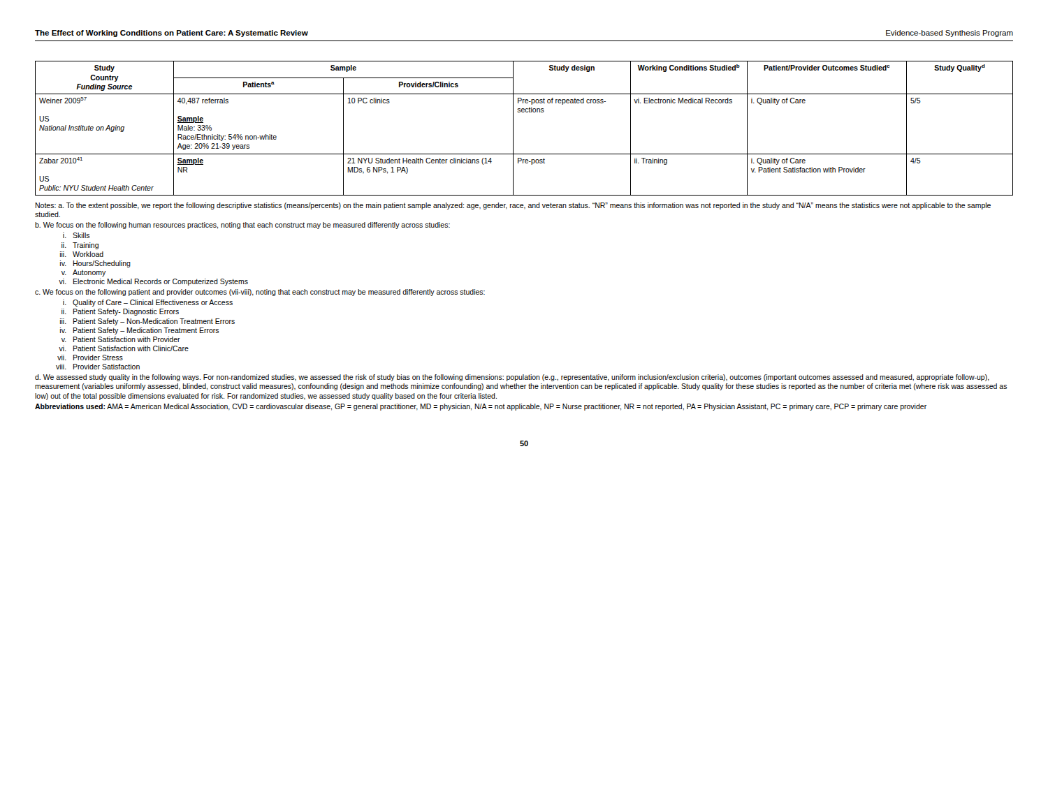The Effect of Working Conditions on Patient Care: A Systematic Review Evidence-based Synthesis Program
| Study Country Funding Source | Sample | Study design | Working Conditions Studied b | Patient/Provider Outcomes Studied c | Study Quality d |
| --- | --- | --- | --- | --- | --- |
| Patients a | Providers/Clinics |
| Weiner 2009 57 US National Institute on Aging | 40,487 referrals Sample Male: 33% Race/Ethnicity: 54% non-white Age: 20% 21-39 years | 10 PC clinics | Pre-post of repeated cross-sections | vi. Electronic Medical Records | i. Quality of Care | 5/5 |
| Zabar 2010 41 US Public: NYU Student Health Center | Sample NR | 21 NYU Student Health Center clinicians (14 MDs, 6 NPs, 1 PA) | Pre-post | ii. Training | i. Quality of Care v. Patient Satisfaction with Provider | 4/5 |
Notes: a. To the extent possible, we report the following descriptive statistics (means/percents) on the main patient sample analyzed: age, gender, race, and veteran status. “NR” means this information was not reported in the study and “N/A” means the statistics were not applicable to the sample studied.
b. We focus on the following human resources practices, noting that each construct may be measured differently across studies:
Skills
Training
Workload
Hours/Scheduling
Autonomy
Electronic Medical Records or Computerized Systems
c. We focus on the following patient and provider outcomes (vii-viii), noting that each construct may be measured differently across studies:
Quality of Care – Clinical Effectiveness or Access
Patient Safety- Diagnostic Errors
Patient Safety – Non-Medication Treatment Errors
Patient Safety – Medication Treatment Errors
Patient Satisfaction with Provider
Patient Satisfaction with Clinic/Care
Provider Stress
Provider Satisfaction
d. We assessed study quality in the following ways. For non-randomized studies, we assessed the risk of study bias on the following dimensions: population (e.g., representative, uniform inclusion/exclusion criteria), outcomes (important outcomes assessed and measured, appropriate follow-up), measurement (variables uniformly assessed, blinded, construct valid measures), confounding (design and methods minimize confounding) and whether the intervention can be replicated if applicable. Study quality for these studies is reported as the number of criteria met (where risk was assessed as low) out of the total possible dimensions evaluated for risk. For randomized studies, we assessed study quality based on the four criteria listed.
Abbreviations used: AMA = American Medical Association, CVD = cardiovascular disease, GP = general practitioner, MD = physician, N/A = not applicable, NP = Nurse practitioner, NR = not reported, PA = Physician Assistant, PC = primary care, PCP = primary care provider
50